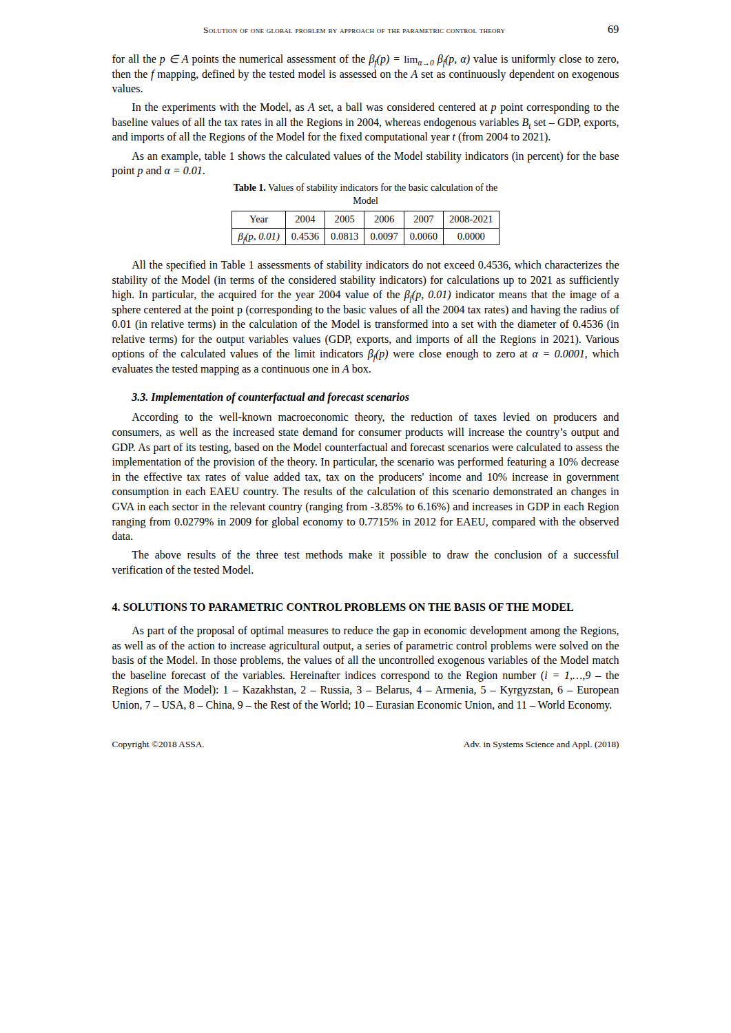Solution of one global problem by approach of the parametric control theory 69
for all the p ∈ A points the numerical assessment of the βf(p) = limα→0 βf(p, α) value is uniformly close to zero, then the f mapping, defined by the tested model is assessed on the A set as continuously dependent on exogenous values.
In the experiments with the Model, as A set, a ball was considered centered at p point corresponding to the baseline values of all the tax rates in all the Regions in 2004, whereas endogenous variables Bt set – GDP, exports, and imports of all the Regions of the Model for the fixed computational year t (from 2004 to 2021).
As an example, table 1 shows the calculated values of the Model stability indicators (in percent) for the base point p and α = 0.01.
Table 1. Values of stability indicators for the basic calculation of the Model
| Year | 2004 | 2005 | 2006 | 2007 | 2008-2021 |
| --- | --- | --- | --- | --- | --- |
| β f (p, 0.01) | 0.4536 | 0.0813 | 0.0097 | 0.0060 | 0.0000 |
All the specified in Table 1 assessments of stability indicators do not exceed 0.4536, which characterizes the stability of the Model (in terms of the considered stability indicators) for calculations up to 2021 as sufficiently high. In particular, the acquired for the year 2004 value of the βf(p, 0.01) indicator means that the image of a sphere centered at the point p (corresponding to the basic values of all the 2004 tax rates) and having the radius of 0.01 (in relative terms) in the calculation of the Model is transformed into a set with the diameter of 0.4536 (in relative terms) for the output variables values (GDP, exports, and imports of all the Regions in 2021). Various options of the calculated values of the limit indicators βf(p) were close enough to zero at α = 0.0001, which evaluates the tested mapping as a continuous one in A box.
3.3. Implementation of counterfactual and forecast scenarios
According to the well-known macroeconomic theory, the reduction of taxes levied on producers and consumers, as well as the increased state demand for consumer products will increase the country’s output and GDP. As part of its testing, based on the Model counterfactual and forecast scenarios were calculated to assess the implementation of the provision of the theory. In particular, the scenario was performed featuring a 10% decrease in the effective tax rates of value added tax, tax on the producers' income and 10% increase in government consumption in each EAEU country. The results of the calculation of this scenario demonstrated an changes in GVA in each sector in the relevant country (ranging from -3.85% to 6.16%) and increases in GDP in each Region ranging from 0.0279% in 2009 for global economy to 0.7715% in 2012 for EAEU, compared with the observed data.
The above results of the three test methods make it possible to draw the conclusion of a successful verification of the tested Model.
4. Solutions to parametric control problems on the basis of the model
As part of the proposal of optimal measures to reduce the gap in economic development among the Regions, as well as of the action to increase agricultural output, a series of parametric control problems were solved on the basis of the Model. In those problems, the values of all the uncontrolled exogenous variables of the Model match the baseline forecast of the variables. Hereinafter indices correspond to the Region number (i = 1,…,9 – the Regions of the Model): 1 – Kazakhstan, 2 – Russia, 3 – Belarus, 4 – Armenia, 5 – Kyrgyzstan, 6 – European Union, 7 – USA, 8 – China, 9 – the Rest of the World; 10 – Eurasian Economic Union, and 11 – World Economy.
Copyright ©2018 ASSA. Adv. in Systems Science and Appl. (2018)